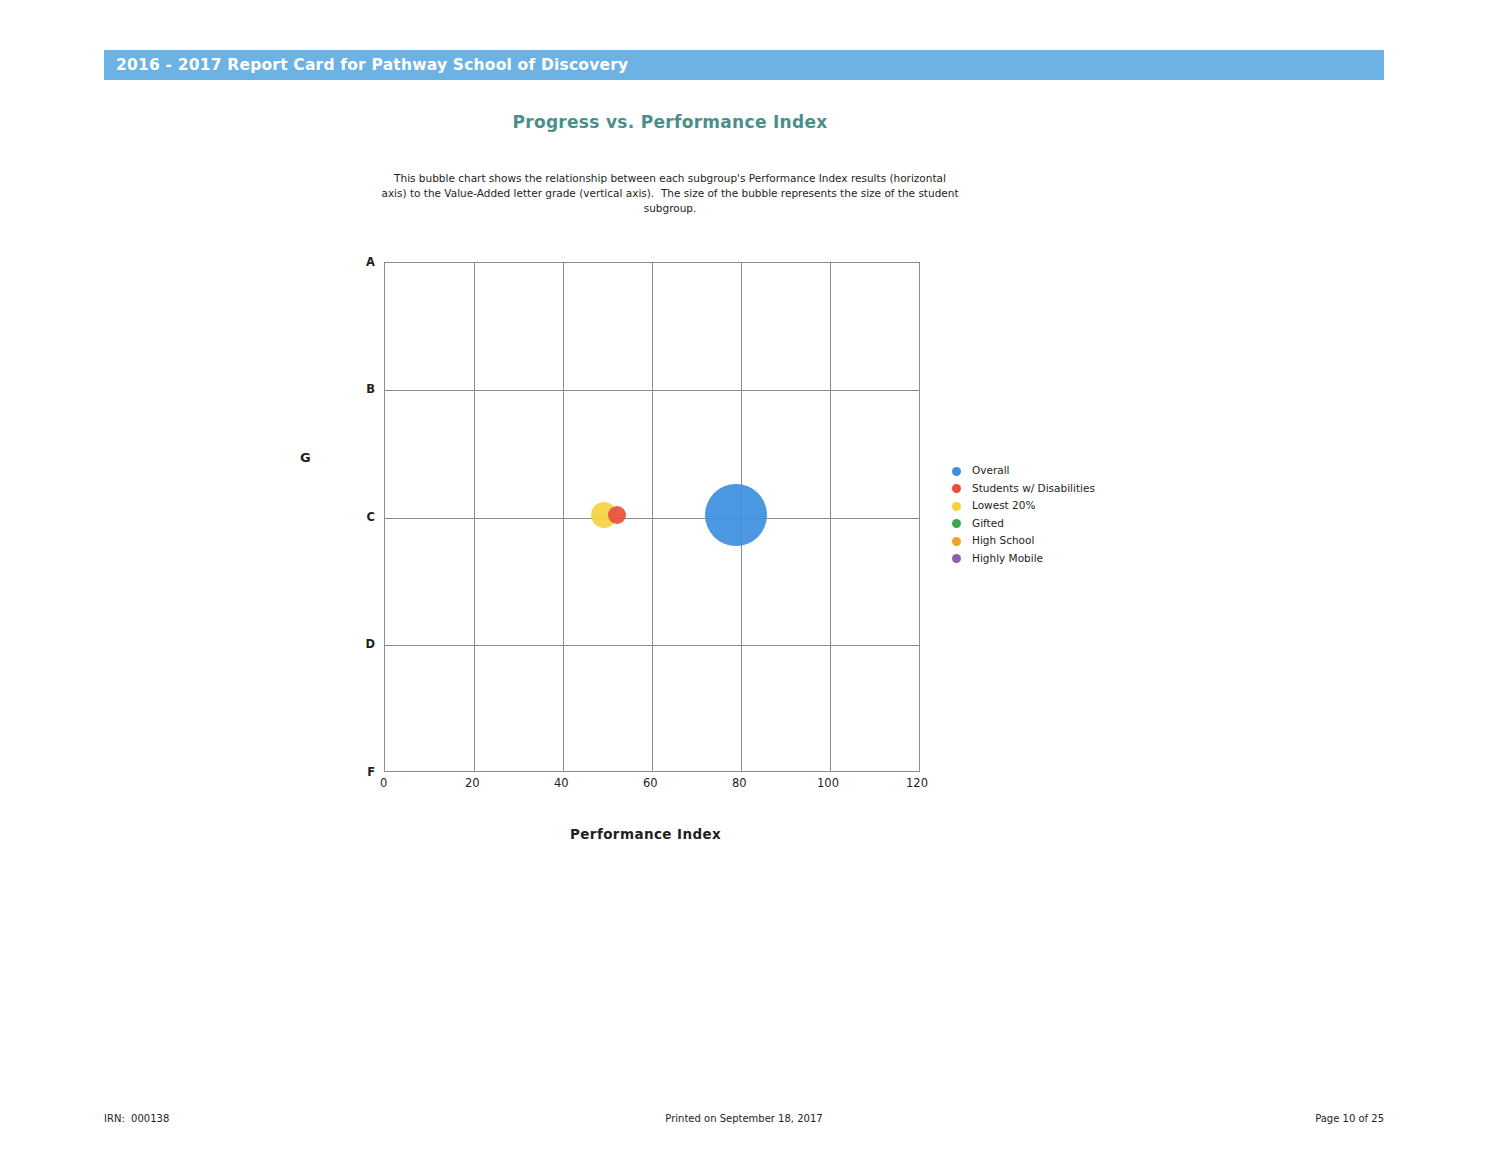2016 - 2017 Report Card for Pathway School of Discovery
Progress vs. Performance Index
This bubble chart shows the relationship between each subgroup's Performance Index results (horizontal axis) to the Value-Added letter grade (vertical axis). The size of the bubble represents the size of the student subgroup.
A B C D F
G
0 20 40 60 80 100 120
Performance Index
Overall
Students w/ Disabilities
Lowest 20%
Gifted
High School
Highly Mobile
IRN: 000138 Printed on September 18, 2017 Page 10 of 25